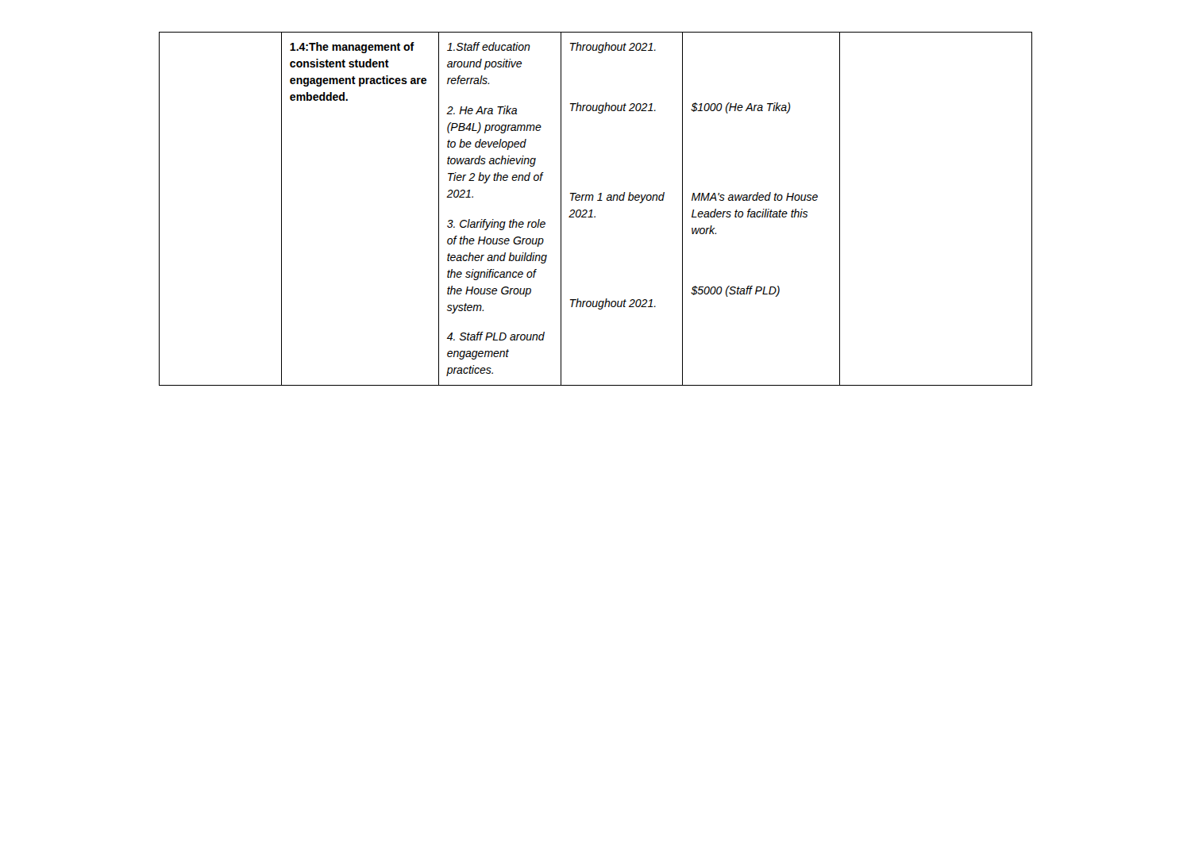| | 1.4:The management of consistent student engagement practices are embedded. | 1.Staff education around positive referrals. 2. He Ara Tika (PB4L) programme to be developed towards achieving Tier 2 by the end of 2021. 3. Clarifying the role of the House Group teacher and building the significance of the House Group system. 4. Staff PLD around engagement practices. | Throughout 2021. Throughout 2021. Term 1 and beyond 2021. Throughout 2021. | $1000 (He Ara Tika) MMA's awarded to House Leaders to facilitate this work. $5000 (Staff PLD) | |